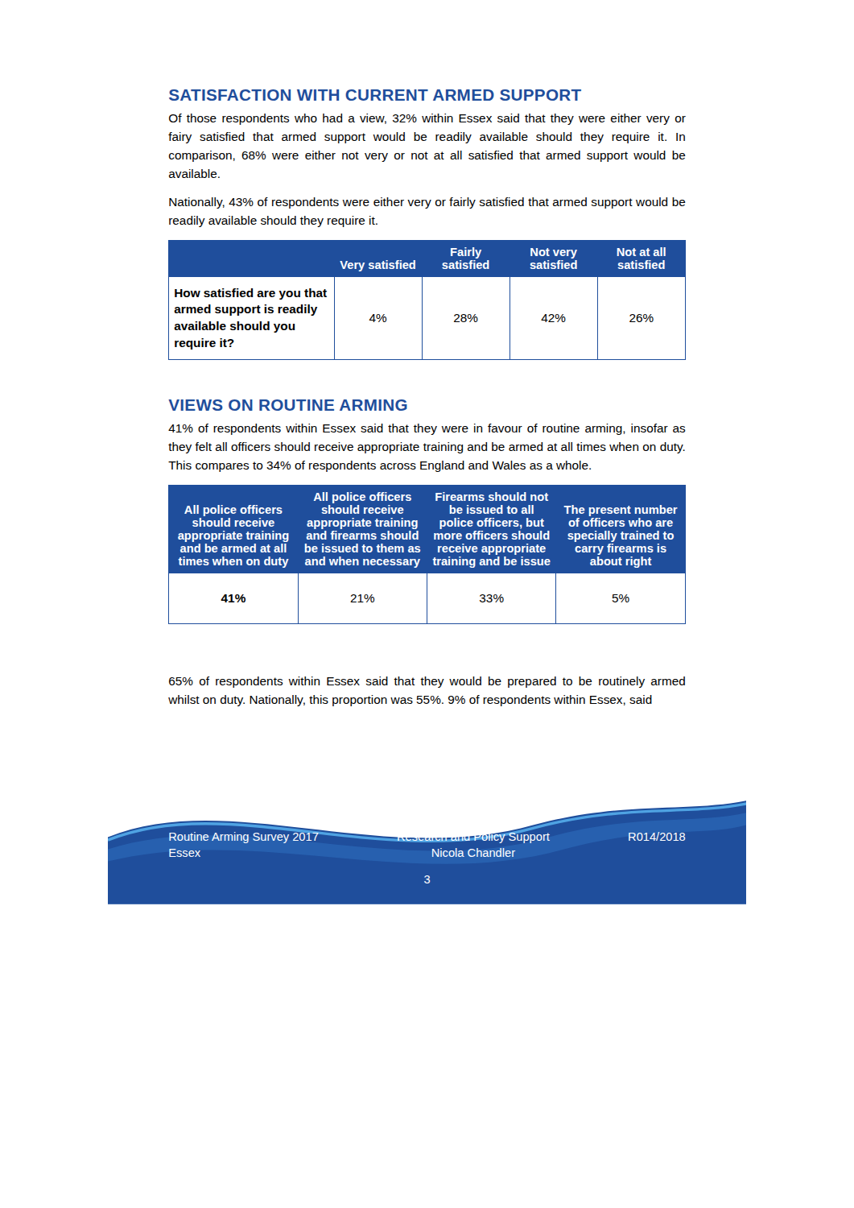Satisfaction with current armed support
Of those respondents who had a view, 32% within Essex said that they were either very or fairy satisfied that armed support would be readily available should they require it. In comparison, 68% were either not very or not at all satisfied that armed support would be available.
Nationally, 43% of respondents were either very or fairly satisfied that armed support would be readily available should they require it.
| | Very satisfied | Fairly satisfied | Not very satisfied | Not at all satisfied |
| --- | --- | --- | --- | --- |
| How satisfied are you that armed support is readily available should you require it? | 4% | 28% | 42% | 26% |
Views on routine arming
41% of respondents within Essex said that they were in favour of routine arming, insofar as they felt all officers should receive appropriate training and be armed at all times when on duty. This compares to 34% of respondents across England and Wales as a whole.
| All police officers should receive appropriate training and be armed at all times when on duty | All police officers should receive appropriate training and firearms should be issued to them as and when necessary | Firearms should not be issued to all police officers, but more officers should receive appropriate training and be issue | The present number of officers who are specially trained to carry firearms is about right |
| --- | --- | --- | --- |
| 41% | 21% | 33% | 5% |
65% of respondents within Essex said that they would be prepared to be routinely armed whilst on duty. Nationally, this proportion was 55%. 9% of respondents within Essex, said
Routine Arming Survey 2017
Essex
Research and Policy Support
Nicola Chandler
R014/2018
3